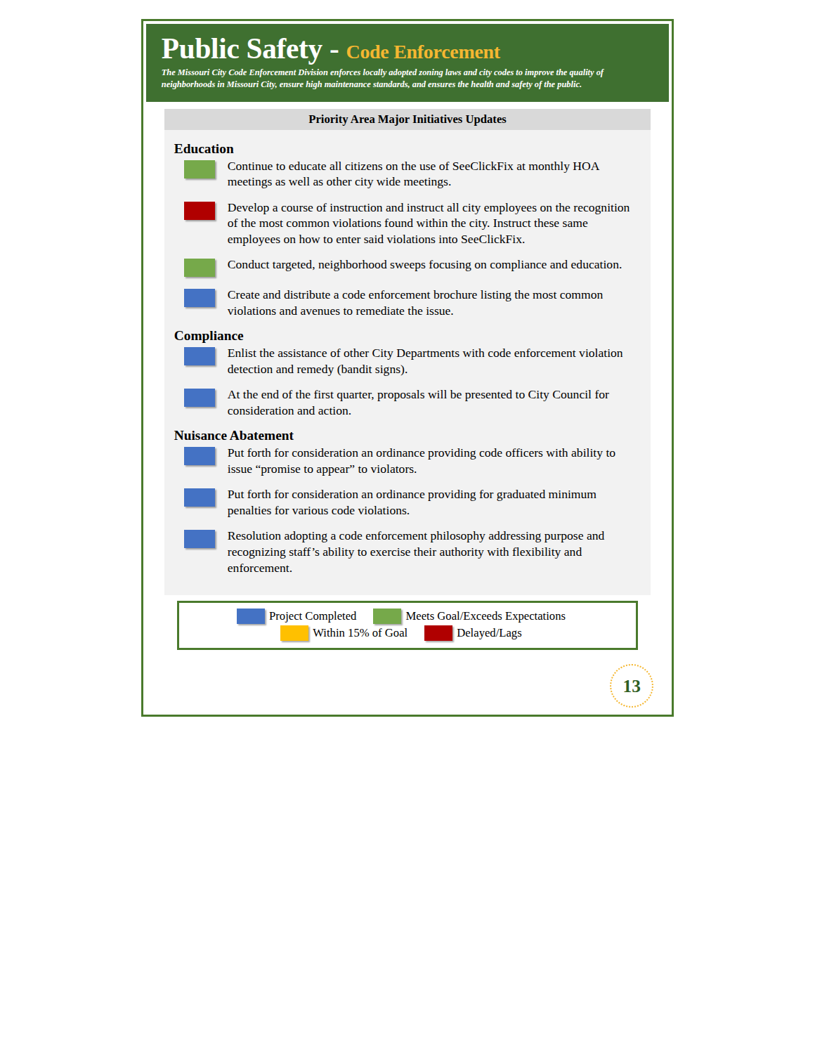Public Safety - Code Enforcement
The Missouri City Code Enforcement Division enforces locally adopted zoning laws and city codes to improve the quality of neighborhoods in Missouri City, ensure high maintenance standards, and ensures the health and safety of the public.
Priority Area Major Initiatives Updates
Education
Continue to educate all citizens on the use of SeeClickFix at monthly HOA meetings as well as other city wide meetings.
Develop a course of instruction and instruct all city employees on the recognition of the most common violations found within the city. Instruct these same employees on how to enter said violations into SeeClickFix.
Conduct targeted, neighborhood sweeps focusing on compliance and education.
Create and distribute a code enforcement brochure listing the most common violations and avenues to remediate the issue.
Compliance
Enlist the assistance of other City Departments with code enforcement violation detection and remedy (bandit signs).
At the end of the first quarter, proposals will be presented to City Council for consideration and action.
Nuisance Abatement
Put forth for consideration an ordinance providing code officers with ability to issue “promise to appear” to violators.
Put forth for consideration an ordinance providing for graduated minimum penalties for various code violations.
Resolution adopting a code enforcement philosophy addressing purpose and recognizing staff’s ability to exercise their authority with flexibility and enforcement.
Project Completed Meets Goal/Exceeds Expectations
Within 15% of Goal Delayed/Lags
13